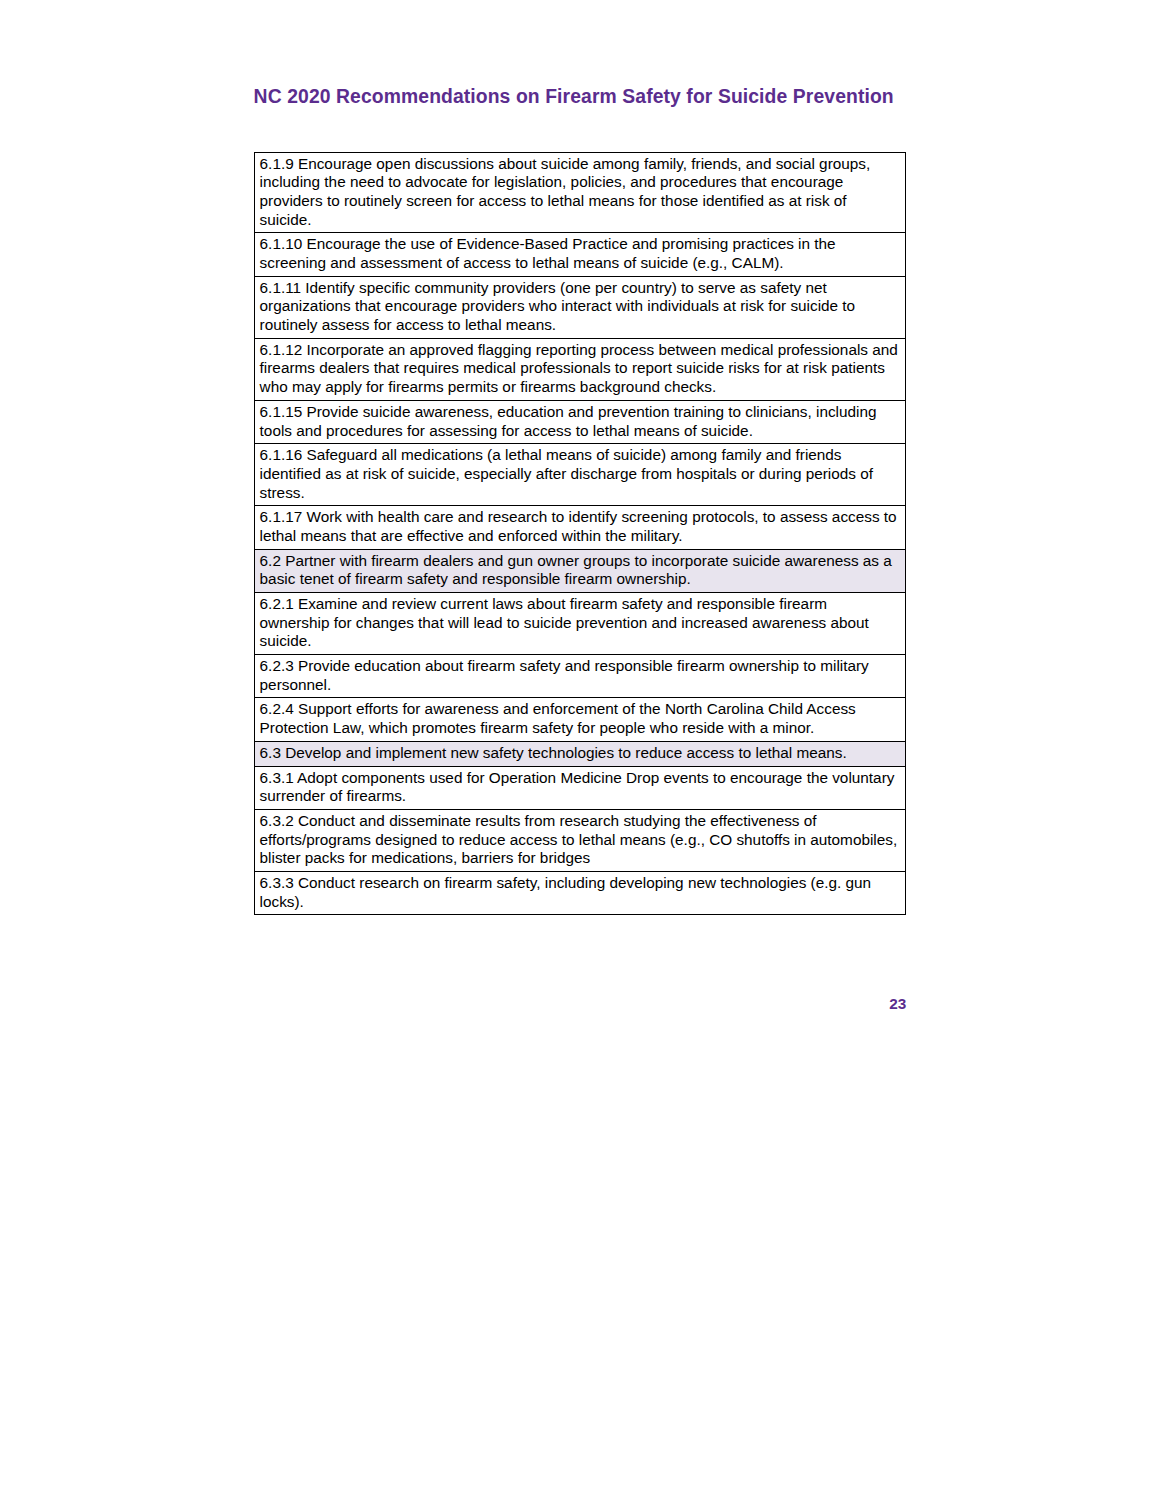NC 2020 Recommendations on Firearm Safety for Suicide Prevention
| 6.1.9 Encourage open discussions about suicide among family, friends, and social groups, including the need to advocate for legislation, policies, and procedures that encourage providers to routinely screen for access to lethal means for those identified as at risk of suicide. |
| 6.1.10 Encourage the use of Evidence-Based Practice and promising practices in the screening and assessment of access to lethal means of suicide (e.g., CALM). |
| 6.1.11 Identify specific community providers (one per country) to serve as safety net organizations that encourage providers who interact with individuals at risk for suicide to routinely assess for access to lethal means. |
| 6.1.12 Incorporate an approved flagging reporting process between medical professionals and firearms dealers that requires medical professionals to report suicide risks for at risk patients who may apply for firearms permits or firearms background checks. |
| 6.1.15 Provide suicide awareness, education and prevention training to clinicians, including tools and procedures for assessing for access to lethal means of suicide. |
| 6.1.16 Safeguard all medications (a lethal means of suicide) among family and friends identified as at risk of suicide, especially after discharge from hospitals or during periods of stress. |
| 6.1.17 Work with health care and research to identify screening protocols, to assess access to lethal means that are effective and enforced within the military. |
| 6.2 Partner with firearm dealers and gun owner groups to incorporate suicide awareness as a basic tenet of firearm safety and responsible firearm ownership. |
| 6.2.1 Examine and review current laws about firearm safety and responsible firearm ownership for changes that will lead to suicide prevention and increased awareness about suicide. |
| 6.2.3 Provide education about firearm safety and responsible firearm ownership to military personnel. |
| 6.2.4 Support efforts for awareness and enforcement of the North Carolina Child Access Protection Law, which promotes firearm safety for people who reside with a minor. |
| 6.3 Develop and implement new safety technologies to reduce access to lethal means. |
| 6.3.1 Adopt components used for Operation Medicine Drop events to encourage the voluntary surrender of firearms. |
| 6.3.2 Conduct and disseminate results from research studying the effectiveness of efforts/programs designed to reduce access to lethal means (e.g., CO shutoffs in automobiles, blister packs for medications, barriers for bridges |
| 6.3.3 Conduct research on firearm safety, including developing new technologies (e.g. gun locks). |
23